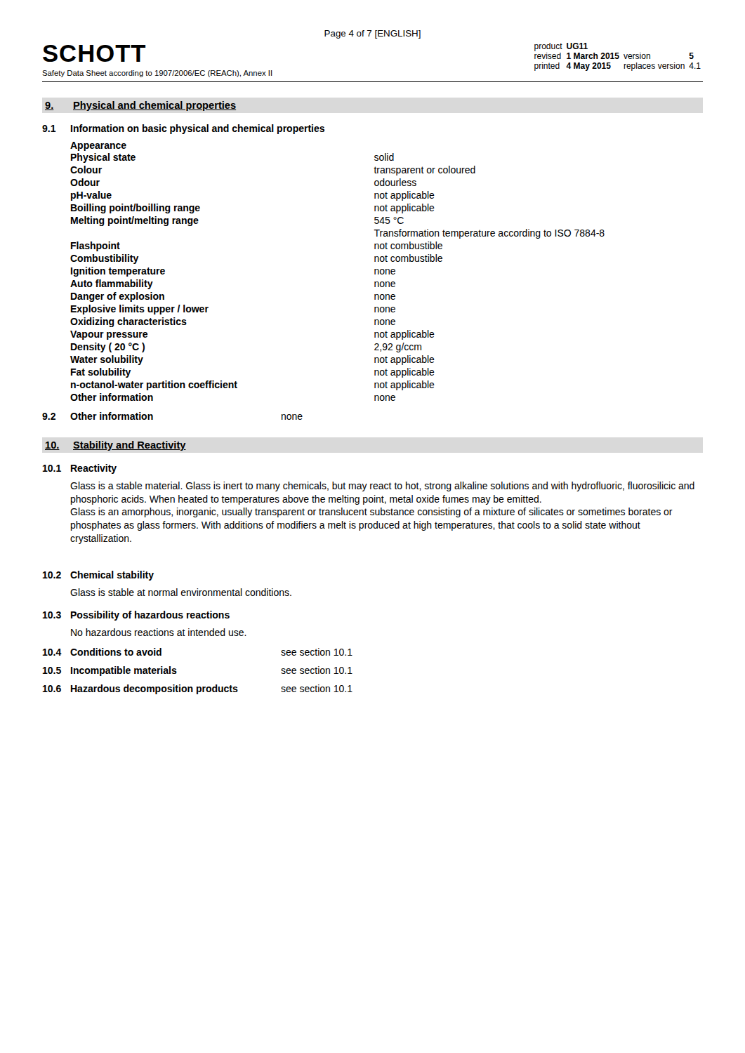Page 4 of 7 [ENGLISH]
SCHOTT
Safety Data Sheet according to 1907/2006/EC (REACh), Annex II
| product | UG11 | | |
| revised | 1 March 2015 | version | 5 |
| printed | 4 May 2015 | replaces version | 4.1 |
9. Physical and chemical properties
9.1 Information on basic physical and chemical properties
Appearance
| Physical state | solid |
| Colour | transparent or coloured |
| Odour | odourless |
| pH-value | not applicable |
| Boilling point/boilling range | not applicable |
| Melting point/melting range | 545 °C |
| | Transformation temperature according to ISO 7884-8 |
| Flashpoint | not combustible |
| Combustibility | not combustible |
| Ignition temperature | none |
| Auto flammability | none |
| Danger of explosion | none |
| Explosive limits upper / lower | none |
| Oxidizing characteristics | none |
| Vapour pressure | not applicable |
| Density ( 20 °C ) | 2,92 g/ccm |
| Water solubility | not applicable |
| Fat solubility | not applicable |
| n-octanol-water partition coefficient | not applicable |
| Other information | none |
9.2
Other information
none
10. Stability and Reactivity
10.1 Reactivity
Glass is a stable material. Glass is inert to many chemicals, but may react to hot, strong alkaline solutions and with hydrofluoric, fluorosilicic and phosphoric acids. When heated to temperatures above the melting point, metal oxide fumes may be emitted.
Glass is an amorphous, inorganic, usually transparent or translucent substance consisting of a mixture of silicates or sometimes borates or phosphates as glass formers. With additions of modifiers a melt is produced at high temperatures, that cools to a solid state without crystallization.
10.2 Chemical stability
Glass is stable at normal environmental conditions.
10.3 Possibility of hazardous reactions
No hazardous reactions at intended use.
10.4
Conditions to avoid
see section 10.1
10.5
Incompatible materials
see section 10.1
10.6
Hazardous decomposition products
see section 10.1